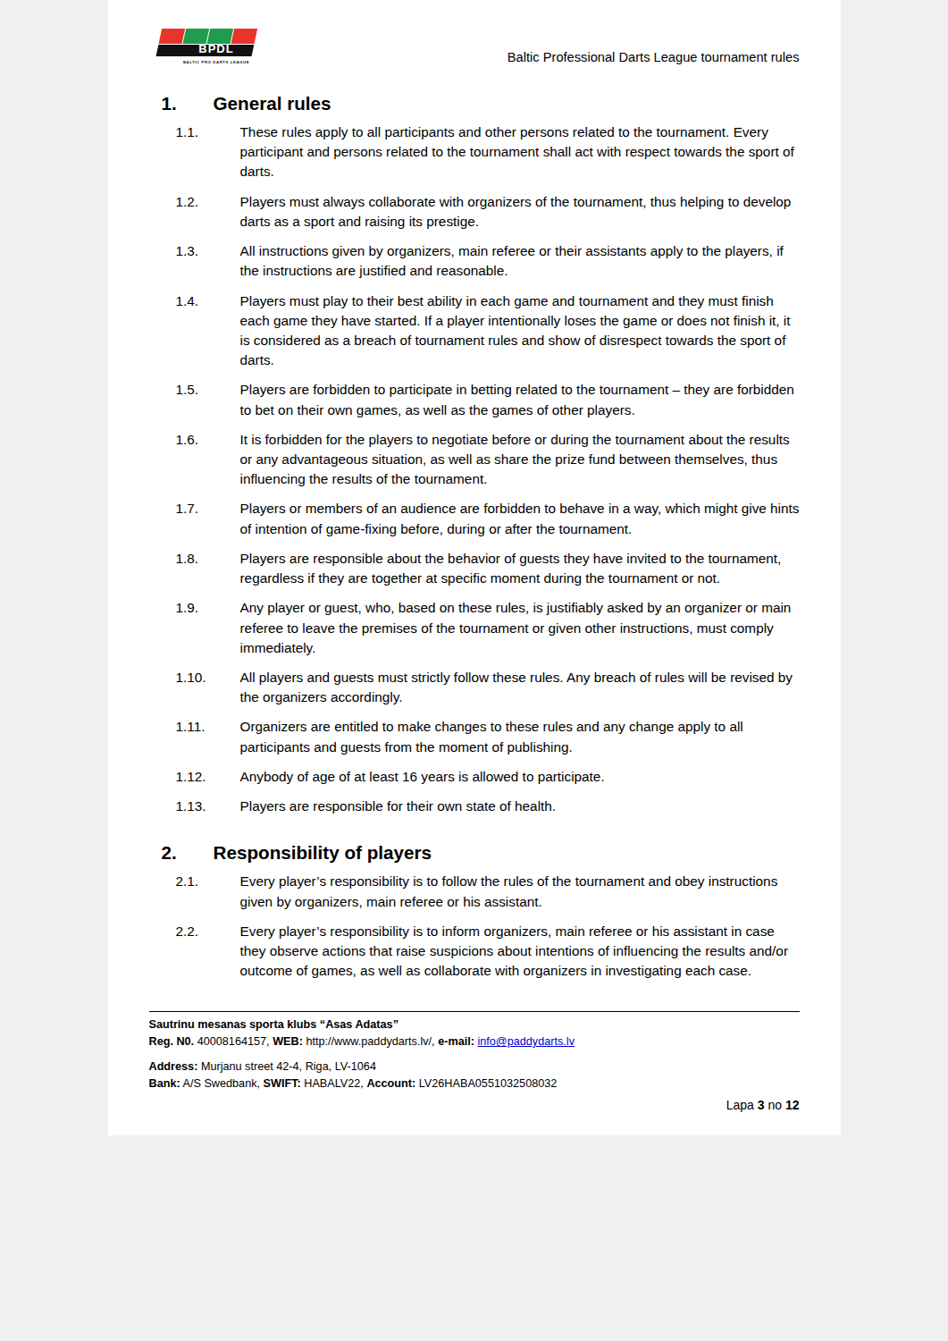BPDL BALTIC PRO DARTS LEAGUE
Baltic Professional Darts League tournament rules
1. General rules
1.1. These rules apply to all participants and other persons related to the tournament. Every participant and persons related to the tournament shall act with respect towards the sport of darts.
1.2. Players must always collaborate with organizers of the tournament, thus helping to develop darts as a sport and raising its prestige.
1.3. All instructions given by organizers, main referee or their assistants apply to the players, if the instructions are justified and reasonable.
1.4. Players must play to their best ability in each game and tournament and they must finish each game they have started. If a player intentionally loses the game or does not finish it, it is considered as a breach of tournament rules and show of disrespect towards the sport of darts.
1.5. Players are forbidden to participate in betting related to the tournament – they are forbidden to bet on their own games, as well as the games of other players.
1.6. It is forbidden for the players to negotiate before or during the tournament about the results or any advantageous situation, as well as share the prize fund between themselves, thus influencing the results of the tournament.
1.7. Players or members of an audience are forbidden to behave in a way, which might give hints of intention of game-fixing before, during or after the tournament.
1.8. Players are responsible about the behavior of guests they have invited to the tournament, regardless if they are together at specific moment during the tournament or not.
1.9. Any player or guest, who, based on these rules, is justifiably asked by an organizer or main referee to leave the premises of the tournament or given other instructions, must comply immediately.
1.10. All players and guests must strictly follow these rules. Any breach of rules will be revised by the organizers accordingly.
1.11. Organizers are entitled to make changes to these rules and any change apply to all participants and guests from the moment of publishing.
1.12. Anybody of age of at least 16 years is allowed to participate.
1.13. Players are responsible for their own state of health.
2. Responsibility of players
2.1. Every player’s responsibility is to follow the rules of the tournament and obey instructions given by organizers, main referee or his assistant.
2.2. Every player’s responsibility is to inform organizers, main referee or his assistant in case they observe actions that raise suspicions about intentions of influencing the results and/or outcome of games, as well as collaborate with organizers in investigating each case.
Sautrinu mesanas sporta klubs “Asas Adatas”
Reg. N0. 40008164157, WEB: http://www.paddydarts.lv/, e-mail: info@paddydarts.lv
Address: Murjanu street 42-4, Riga, LV-1064
Bank: A/S Swedbank, SWIFT: HABALV22, Account: LV26HABA0551032508032
Lapa 3 no 12